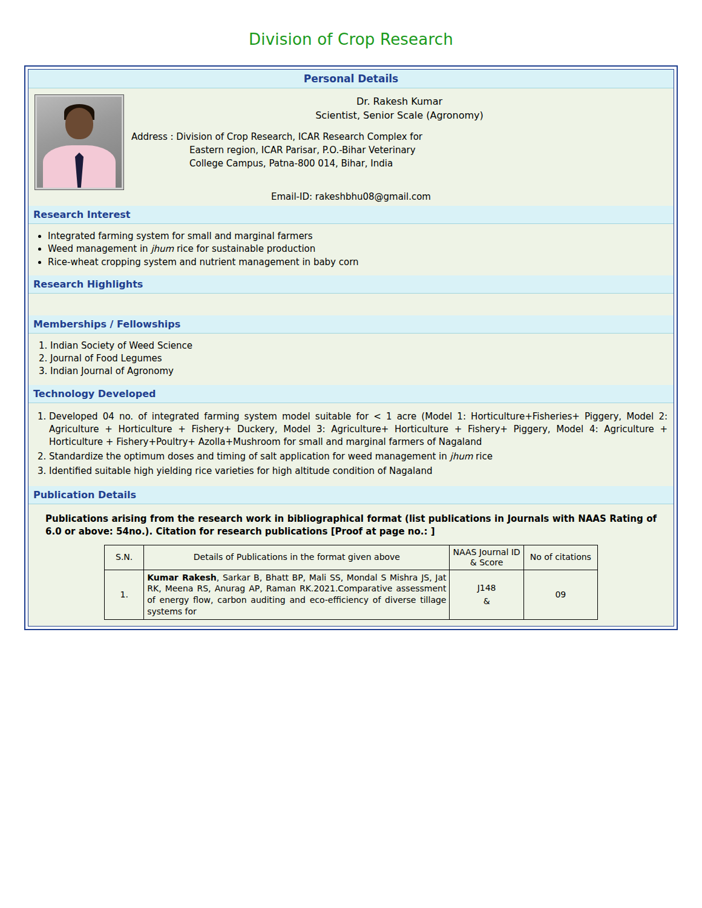Division of Crop Research
Personal Details
Dr. Rakesh Kumar
Scientist, Senior Scale (Agronomy)
Address : Division of Crop Research, ICAR Research Complex for Eastern region, ICAR Parisar, P.O.-Bihar Veterinary College Campus, Patna-800 014, Bihar, India
Email-ID: rakeshbhu08@gmail.com
Research Interest
Integrated farming system for small and marginal farmers
Weed management in jhum rice for sustainable production
Rice-wheat cropping system and nutrient management in baby corn
Research Highlights
Memberships / Fellowships
Indian Society of Weed Science
Journal of Food Legumes
Indian Journal of Agronomy
Technology Developed
Developed 04 no. of integrated farming system model suitable for < 1 acre (Model 1: Horticulture+Fisheries+ Piggery, Model 2: Agriculture + Horticulture + Fishery+ Duckery, Model 3: Agriculture+ Horticulture + Fishery+ Piggery, Model 4: Agriculture + Horticulture + Fishery+Poultry+ Azolla+Mushroom for small and marginal farmers of Nagaland
Standardize the optimum doses and timing of salt application for weed management in jhum rice
Identified suitable high yielding rice varieties for high altitude condition of Nagaland
Publication Details
Publications arising from the research work in bibliographical format (list publications in Journals with NAAS Rating of 6.0 or above: 54no.). Citation for research publications [Proof at page no.: ]
| S.N. | Details of Publications in the format given above | NAAS Journal ID & Score | No of citations |
| --- | --- | --- | --- |
| 1. | Kumar Rakesh , Sarkar B, Bhatt BP, Mali SS, Mondal S Mishra JS, Jat RK, Meena RS, Anurag AP, Raman RK.2021.Comparative assessment of energy flow, carbon auditing and eco-efficiency of diverse tillage systems for | J148 & | 09 |